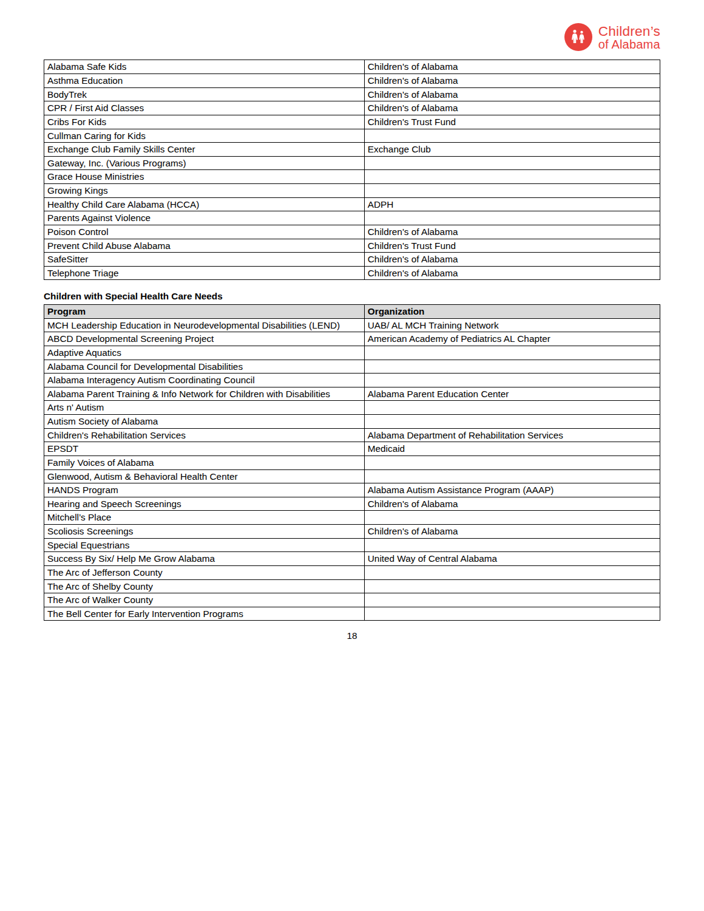Children’sof Alabama
| Alabama Safe Kids | Children's of Alabama |
| Asthma Education | Children's of Alabama |
| BodyTrek | Children's of Alabama |
| CPR / First Aid Classes | Children's of Alabama |
| Cribs For Kids | Children's Trust Fund |
| Cullman Caring for Kids | |
| Exchange Club Family Skills Center | Exchange Club |
| Gateway, Inc. (Various Programs) | |
| Grace House Ministries | |
| Growing Kings | |
| Healthy Child Care Alabama (HCCA) | ADPH |
| Parents Against Violence | |
| Poison Control | Children's of Alabama |
| Prevent Child Abuse Alabama | Children's Trust Fund |
| SafeSitter | Children's of Alabama |
| Telephone Triage | Children's of Alabama |
Children with Special Health Care Needs
| Program | Organization |
| --- | --- |
| MCH Leadership Education in Neurodevelopmental Disabilities (LEND) | UAB/ AL MCH Training Network |
| ABCD Developmental Screening Project | American Academy of Pediatrics AL Chapter |
| Adaptive Aquatics | |
| Alabama Council for Developmental Disabilities | |
| Alabama Interagency Autism Coordinating Council | |
| Alabama Parent Training & Info Network for Children with Disabilities | Alabama Parent Education Center |
| Arts n' Autism | |
| Autism Society of Alabama | |
| Children's Rehabilitation Services | Alabama Department of Rehabilitation Services |
| EPSDT | Medicaid |
| Family Voices of Alabama | |
| Glenwood, Autism & Behavioral Health Center | |
| HANDS Program | Alabama Autism Assistance Program (AAAP) |
| Hearing and Speech Screenings | Children's of Alabama |
| Mitchell’s Place | |
| Scoliosis Screenings | Children's of Alabama |
| Special Equestrians | |
| Success By Six/ Help Me Grow Alabama | United Way of Central Alabama |
| The Arc of Jefferson County | |
| The Arc of Shelby County | |
| The Arc of Walker County | |
| The Bell Center for Early Intervention Programs | |
18